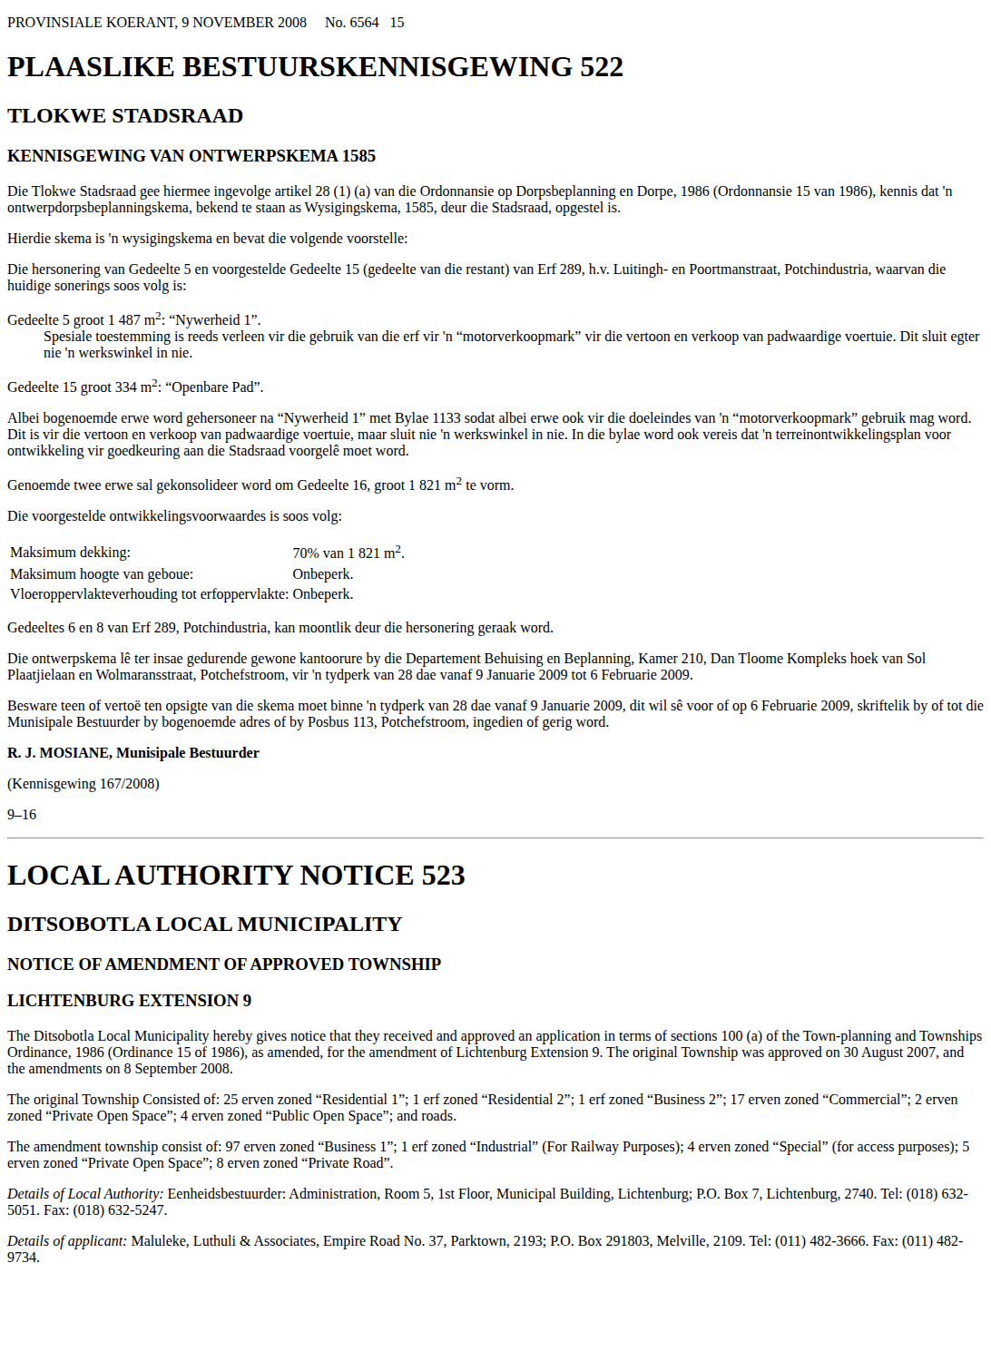PROVINSIALE KOERANT, 9 NOVEMBER 2008 No. 6564 15
PLAASLIKE BESTUURSKENNISGEWING 522
TLOKWE STADSRAAD
KENNISGEWING VAN ONTWERPSKEMA 1585
Die Tlokwe Stadsraad gee hiermee ingevolge artikel 28 (1) (a) van die Ordonnansie op Dorpsbeplanning en Dorpe, 1986 (Ordonnansie 15 van 1986), kennis dat 'n ontwerpdorpsbeplanningskema, bekend te staan as Wysigingskema, 1585, deur die Stadsraad, opgestel is.
Hierdie skema is 'n wysigingskema en bevat die volgende voorstelle:
Die hersonering van Gedeelte 5 en voorgestelde Gedeelte 15 (gedeelte van die restant) van Erf 289, h.v. Luitingh- en Poortmanstraat, Potchindustria, waarvan die huidige sonerings soos volg is:
Gedeelte 5 groot 1 487 m2: “Nywerheid 1”.
Spesiale toestemming is reeds verleen vir die gebruik van die erf vir 'n “motorverkoopmark” vir die vertoon en verkoop van padwaardige voertuie. Dit sluit egter nie 'n werkswinkel in nie.
Gedeelte 15 groot 334 m2: “Openbare Pad”.
Albei bogenoemde erwe word gehersoneer na “Nywerheid 1” met Bylae 1133 sodat albei erwe ook vir die doeleindes van 'n “motorverkoopmark” gebruik mag word. Dit is vir die vertoon en verkoop van padwaardige voertuie, maar sluit nie 'n werkswinkel in nie. In die bylae word ook vereis dat 'n terreinontwikkelingsplan voor ontwikkeling vir goedkeuring aan die Stadsraad voorgelê moet word.
Genoemde twee erwe sal gekonsolideer word om Gedeelte 16, groot 1 821 m2 te vorm.
Die voorgestelde ontwikkelingsvoorwaardes is soos volg:
| Maksimum dekking: | 70% van 1 821 m 2 . |
| Maksimum hoogte van geboue: | Onbeperk. |
| Vloeroppervlakteverhouding tot erfoppervlakte: | Onbeperk. |
Gedeeltes 6 en 8 van Erf 289, Potchindustria, kan moontlik deur die hersonering geraak word.
Die ontwerpskema lê ter insae gedurende gewone kantoorure by die Departement Behuising en Beplanning, Kamer 210, Dan Tloome Kompleks hoek van Sol Plaatjielaan en Wolmaransstraat, Potchefstroom, vir 'n tydperk van 28 dae vanaf 9 Januarie 2009 tot 6 Februarie 2009.
Besware teen of vertoë ten opsigte van die skema moet binne 'n tydperk van 28 dae vanaf 9 Januarie 2009, dit wil sê voor of op 6 Februarie 2009, skriftelik by of tot die Munisipale Bestuurder by bogenoemde adres of by Posbus 113, Potchefstroom, ingedien of gerig word.
R. J. MOSIANE, Munisipale Bestuurder
(Kennisgewing 167/2008)
9–16
LOCAL AUTHORITY NOTICE 523
DITSOBOTLA LOCAL MUNICIPALITY
NOTICE OF AMENDMENT OF APPROVED TOWNSHIP
LICHTENBURG EXTENSION 9
The Ditsobotla Local Municipality hereby gives notice that they received and approved an application in terms of sections 100 (a) of the Town-planning and Townships Ordinance, 1986 (Ordinance 15 of 1986), as amended, for the amendment of Lichtenburg Extension 9. The original Township was approved on 30 August 2007, and the amendments on 8 September 2008.
The original Township Consisted of: 25 erven zoned “Residential 1”; 1 erf zoned “Residential 2”; 1 erf zoned “Business 2”; 17 erven zoned “Commercial”; 2 erven zoned “Private Open Space”; 4 erven zoned “Public Open Space”; and roads.
The amendment township consist of: 97 erven zoned “Business 1”; 1 erf zoned “Industrial” (For Railway Purposes); 4 erven zoned “Special” (for access purposes); 5 erven zoned “Private Open Space”; 8 erven zoned “Private Road”.
Details of Local Authority: Eenheidsbestuurder: Administration, Room 5, 1st Floor, Municipal Building, Lichtenburg; P.O. Box 7, Lichtenburg, 2740. Tel: (018) 632-5051. Fax: (018) 632-5247.
Details of applicant: Maluleke, Luthuli & Associates, Empire Road No. 37, Parktown, 2193; P.O. Box 291803, Melville, 2109. Tel: (011) 482-3666. Fax: (011) 482-9734.